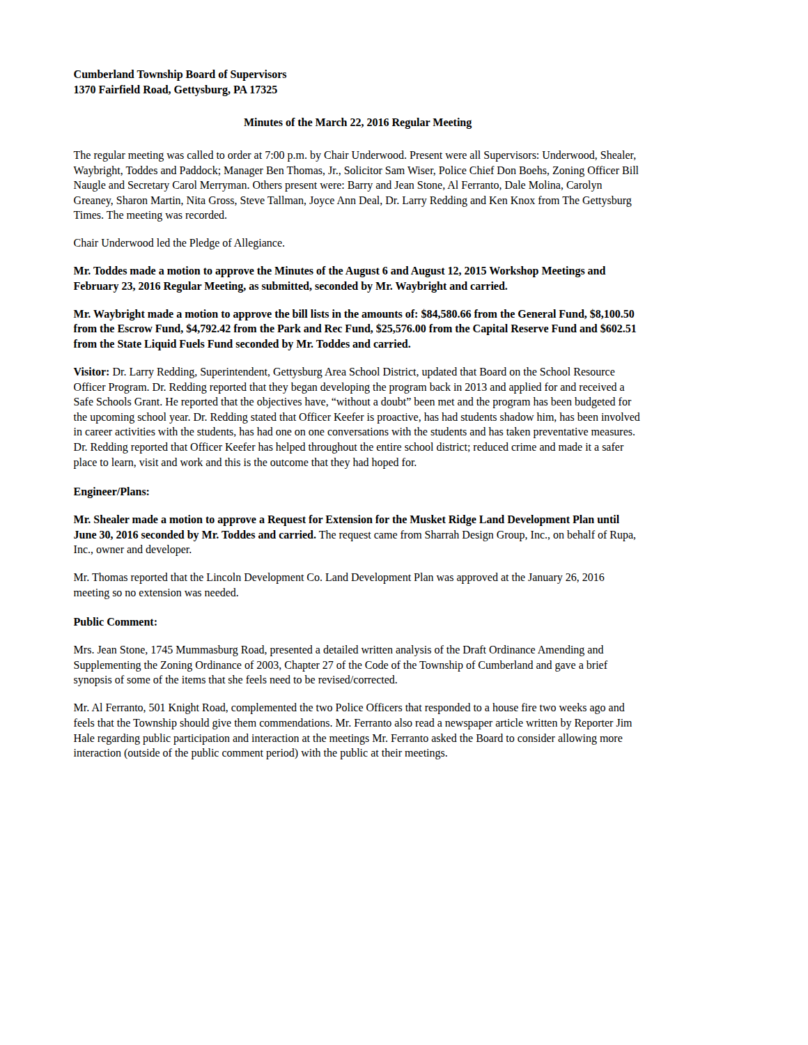Cumberland Township Board of Supervisors
1370 Fairfield Road, Gettysburg, PA 17325
Minutes of the March 22, 2016 Regular Meeting
The regular meeting was called to order at 7:00 p.m. by Chair Underwood. Present were all Supervisors: Underwood, Shealer, Waybright, Toddes and Paddock; Manager Ben Thomas, Jr., Solicitor Sam Wiser, Police Chief Don Boehs, Zoning Officer Bill Naugle and Secretary Carol Merryman. Others present were: Barry and Jean Stone, Al Ferranto, Dale Molina, Carolyn Greaney, Sharon Martin, Nita Gross, Steve Tallman, Joyce Ann Deal, Dr. Larry Redding and Ken Knox from The Gettysburg Times. The meeting was recorded.
Chair Underwood led the Pledge of Allegiance.
Mr. Toddes made a motion to approve the Minutes of the August 6 and August 12, 2015 Workshop Meetings and February 23, 2016 Regular Meeting, as submitted, seconded by Mr. Waybright and carried.
Mr. Waybright made a motion to approve the bill lists in the amounts of: $84,580.66 from the General Fund, $8,100.50 from the Escrow Fund, $4,792.42 from the Park and Rec Fund, $25,576.00 from the Capital Reserve Fund and $602.51 from the State Liquid Fuels Fund seconded by Mr. Toddes and carried.
Visitor: Dr. Larry Redding, Superintendent, Gettysburg Area School District, updated that Board on the School Resource Officer Program. Dr. Redding reported that they began developing the program back in 2013 and applied for and received a Safe Schools Grant. He reported that the objectives have, “without a doubt” been met and the program has been budgeted for the upcoming school year. Dr. Redding stated that Officer Keefer is proactive, has had students shadow him, has been involved in career activities with the students, has had one on one conversations with the students and has taken preventative measures. Dr. Redding reported that Officer Keefer has helped throughout the entire school district; reduced crime and made it a safer place to learn, visit and work and this is the outcome that they had hoped for.
Engineer/Plans:
Mr. Shealer made a motion to approve a Request for Extension for the Musket Ridge Land Development Plan until June 30, 2016 seconded by Mr. Toddes and carried. The request came from Sharrah Design Group, Inc., on behalf of Rupa, Inc., owner and developer.
Mr. Thomas reported that the Lincoln Development Co. Land Development Plan was approved at the January 26, 2016 meeting so no extension was needed.
Public Comment:
Mrs. Jean Stone, 1745 Mummasburg Road, presented a detailed written analysis of the Draft Ordinance Amending and Supplementing the Zoning Ordinance of 2003, Chapter 27 of the Code of the Township of Cumberland and gave a brief synopsis of some of the items that she feels need to be revised/corrected.
Mr. Al Ferranto, 501 Knight Road, complemented the two Police Officers that responded to a house fire two weeks ago and feels that the Township should give them commendations. Mr. Ferranto also read a newspaper article written by Reporter Jim Hale regarding public participation and interaction at the meetings Mr. Ferranto asked the Board to consider allowing more interaction (outside of the public comment period) with the public at their meetings.